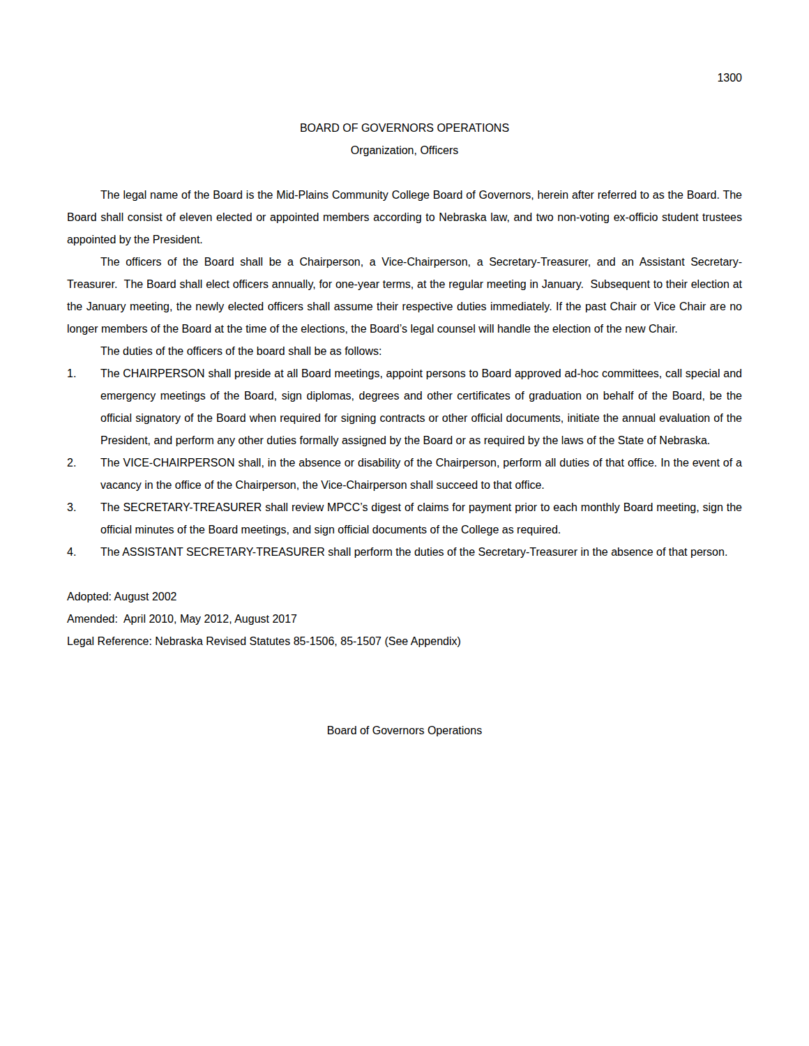1300
BOARD OF GOVERNORS OPERATIONS
Organization, Officers
The legal name of the Board is the Mid-Plains Community College Board of Governors, herein after referred to as the Board. The Board shall consist of eleven elected or appointed members according to Nebraska law, and two non-voting ex-officio student trustees appointed by the President.
The officers of the Board shall be a Chairperson, a Vice-Chairperson, a Secretary-Treasurer, and an Assistant Secretary-Treasurer. The Board shall elect officers annually, for one-year terms, at the regular meeting in January. Subsequent to their election at the January meeting, the newly elected officers shall assume their respective duties immediately. If the past Chair or Vice Chair are no longer members of the Board at the time of the elections, the Board’s legal counsel will handle the election of the new Chair.
The duties of the officers of the board shall be as follows:
The CHAIRPERSON shall preside at all Board meetings, appoint persons to Board approved ad-hoc committees, call special and emergency meetings of the Board, sign diplomas, degrees and other certificates of graduation on behalf of the Board, be the official signatory of the Board when required for signing contracts or other official documents, initiate the annual evaluation of the President, and perform any other duties formally assigned by the Board or as required by the laws of the State of Nebraska.
The VICE-CHAIRPERSON shall, in the absence or disability of the Chairperson, perform all duties of that office. In the event of a vacancy in the office of the Chairperson, the Vice-Chairperson shall succeed to that office.
The SECRETARY-TREASURER shall review MPCC’s digest of claims for payment prior to each monthly Board meeting, sign the official minutes of the Board meetings, and sign official documents of the College as required.
The ASSISTANT SECRETARY-TREASURER shall perform the duties of the Secretary-Treasurer in the absence of that person.
Adopted: August 2002
Amended: April 2010, May 2012, August 2017
Legal Reference: Nebraska Revised Statutes 85-1506, 85-1507 (See Appendix)
Board of Governors Operations